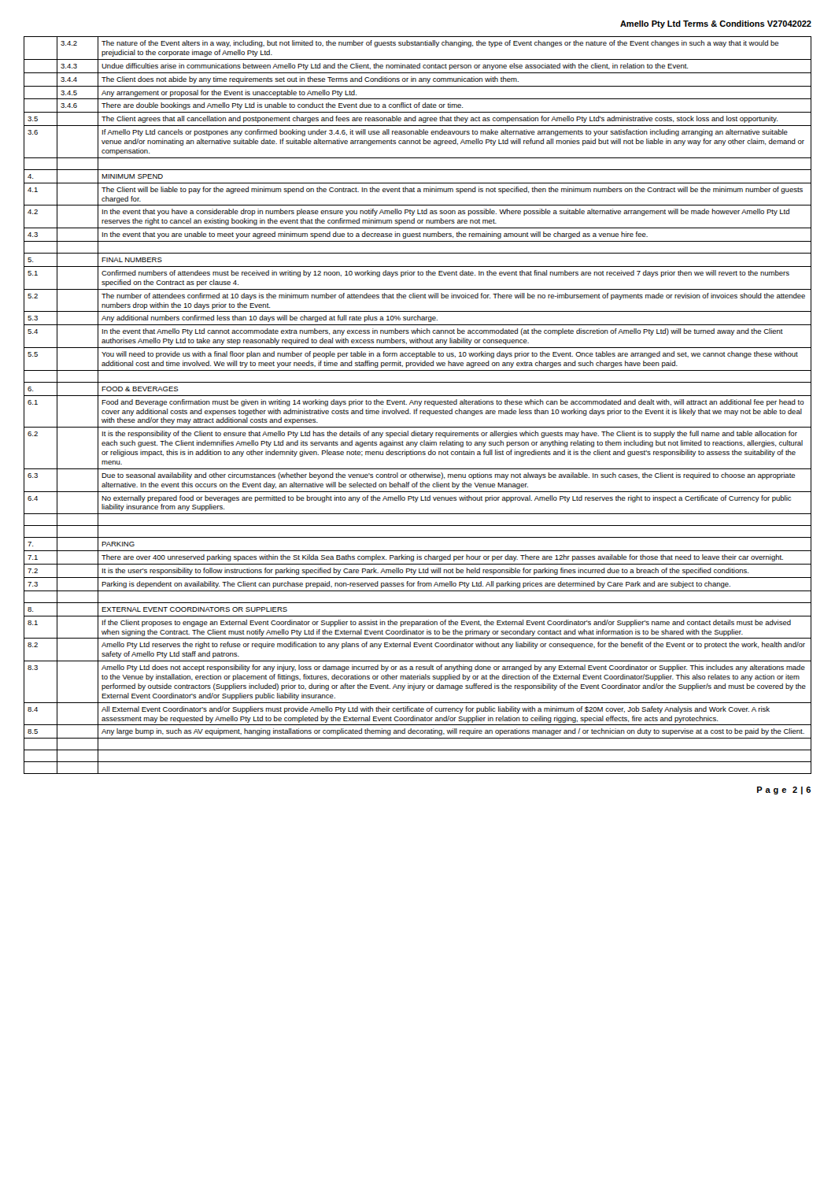Amello Pty Ltd Terms & Conditions V27042022
| | 3.4.2 | The nature of the Event alters in a way, including, but not limited to, the number of guests substantially changing, the type of Event changes or the nature of the Event changes in such a way that it would be prejudicial to the corporate image of Amello Pty Ltd. |
| | 3.4.3 | Undue difficulties arise in communications between Amello Pty Ltd and the Client, the nominated contact person or anyone else associated with the client, in relation to the Event. |
| | 3.4.4 | The Client does not abide by any time requirements set out in these Terms and Conditions or in any communication with them. |
| | 3.4.5 | Any arrangement or proposal for the Event is unacceptable to Amello Pty Ltd. |
| | 3.4.6 | There are double bookings and Amello Pty Ltd is unable to conduct the Event due to a conflict of date or time. |
| 3.5 | | The Client agrees that all cancellation and postponement charges and fees are reasonable and agree that they act as compensation for Amello Pty Ltd's administrative costs, stock loss and lost opportunity. |
| 3.6 | | If Amello Pty Ltd cancels or postpones any confirmed booking under 3.4.6, it will use all reasonable endeavours to make alternative arrangements to your satisfaction including arranging an alternative suitable venue and/or nominating an alternative suitable date. If suitable alternative arrangements cannot be agreed, Amello Pty Ltd will refund all monies paid but will not be liable in any way for any other claim, demand or compensation. |
| 4. | | MINIMUM SPEND |
| 4.1 | | The Client will be liable to pay for the agreed minimum spend on the Contract. In the event that a minimum spend is not specified, then the minimum numbers on the Contract will be the minimum number of guests charged for. |
| 4.2 | | In the event that you have a considerable drop in numbers please ensure you notify Amello Pty Ltd as soon as possible. Where possible a suitable alternative arrangement will be made however Amello Pty Ltd reserves the right to cancel an existing booking in the event that the confirmed minimum spend or numbers are not met. |
| 4.3 | | In the event that you are unable to meet your agreed minimum spend due to a decrease in guest numbers, the remaining amount will be charged as a venue hire fee. |
| 5. | | FINAL NUMBERS |
| 5.1 | | Confirmed numbers of attendees must be received in writing by 12 noon, 10 working days prior to the Event date. In the event that final numbers are not received 7 days prior then we will revert to the numbers specified on the Contract as per clause 4. |
| 5.2 | | The number of attendees confirmed at 10 days is the minimum number of attendees that the client will be invoiced for. There will be no re-imbursement of payments made or revision of invoices should the attendee numbers drop within the 10 days prior to the Event. |
| 5.3 | | Any additional numbers confirmed less than 10 days will be charged at full rate plus a 10% surcharge. |
| 5.4 | | In the event that Amello Pty Ltd cannot accommodate extra numbers, any excess in numbers which cannot be accommodated (at the complete discretion of Amello Pty Ltd) will be turned away and the Client authorises Amello Pty Ltd to take any step reasonably required to deal with excess numbers, without any liability or consequence. |
| 5.5 | | You will need to provide us with a final floor plan and number of people per table in a form acceptable to us, 10 working days prior to the Event. Once tables are arranged and set, we cannot change these without additional cost and time involved. We will try to meet your needs, if time and staffing permit, provided we have agreed on any extra charges and such charges have been paid. |
| 6. | | FOOD & BEVERAGES |
| 6.1 | | Food and Beverage confirmation must be given in writing 14 working days prior to the Event. Any requested alterations to these which can be accommodated and dealt with, will attract an additional fee per head to cover any additional costs and expenses together with administrative costs and time involved. If requested changes are made less than 10 working days prior to the Event it is likely that we may not be able to deal with these and/or they may attract additional costs and expenses. |
| 6.2 | | It is the responsibility of the Client to ensure that Amello Pty Ltd has the details of any special dietary requirements or allergies which guests may have. The Client is to supply the full name and table allocation for each such guest. The Client indemnifies Amello Pty Ltd and its servants and agents against any claim relating to any such person or anything relating to them including but not limited to reactions, allergies, cultural or religious impact, this is in addition to any other indemnity given. Please note; menu descriptions do not contain a full list of ingredients and it is the client and guest's responsibility to assess the suitability of the menu. |
| 6.3 | | Due to seasonal availability and other circumstances (whether beyond the venue's control or otherwise), menu options may not always be available. In such cases, the Client is required to choose an appropriate alternative. In the event this occurs on the Event day, an alternative will be selected on behalf of the client by the Venue Manager. |
| 6.4 | | No externally prepared food or beverages are permitted to be brought into any of the Amello Pty Ltd venues without prior approval. Amello Pty Ltd reserves the right to inspect a Certificate of Currency for public liability insurance from any Suppliers. |
| 7. | | PARKING |
| 7.1 | | There are over 400 unreserved parking spaces within the St Kilda Sea Baths complex. Parking is charged per hour or per day. There are 12hr passes available for those that need to leave their car overnight. |
| 7.2 | | It is the user's responsibility to follow instructions for parking specified by Care Park. Amello Pty Ltd will not be held responsible for parking fines incurred due to a breach of the specified conditions. |
| 7.3 | | Parking is dependent on availability. The Client can purchase prepaid, non-reserved passes for from Amello Pty Ltd. All parking prices are determined by Care Park and are subject to change. |
| 8. | | EXTERNAL EVENT COORDINATORS OR SUPPLIERS |
| 8.1 | | If the Client proposes to engage an External Event Coordinator or Supplier to assist in the preparation of the Event, the External Event Coordinator's and/or Supplier's name and contact details must be advised when signing the Contract. The Client must notify Amello Pty Ltd if the External Event Coordinator is to be the primary or secondary contact and what information is to be shared with the Supplier. |
| 8.2 | | Amello Pty Ltd reserves the right to refuse or require modification to any plans of any External Event Coordinator without any liability or consequence, for the benefit of the Event or to protect the work, health and/or safety of Amello Pty Ltd staff and patrons. |
| 8.3 | | Amello Pty Ltd does not accept responsibility for any injury, loss or damage incurred by or as a result of anything done or arranged by any External Event Coordinator or Supplier. This includes any alterations made to the Venue by installation, erection or placement of fittings, fixtures, decorations or other materials supplied by or at the direction of the External Event Coordinator/Supplier. This also relates to any action or item performed by outside contractors (Suppliers included) prior to, during or after the Event. Any injury or damage suffered is the responsibility of the Event Coordinator and/or the Supplier/s and must be covered by the External Event Coordinator's and/or Suppliers public liability insurance. |
| 8.4 | | All External Event Coordinator's and/or Suppliers must provide Amello Pty Ltd with their certificate of currency for public liability with a minimum of $20M cover, Job Safety Analysis and Work Cover. A risk assessment may be requested by Amello Pty Ltd to be completed by the External Event Coordinator and/or Supplier in relation to ceiling rigging, special effects, fire acts and pyrotechnics. |
| 8.5 | | Any large bump in, such as AV equipment, hanging installations or complicated theming and decorating, will require an operations manager and / or technician on duty to supervise at a cost to be paid by the Client. |
P a g e 2 | 6